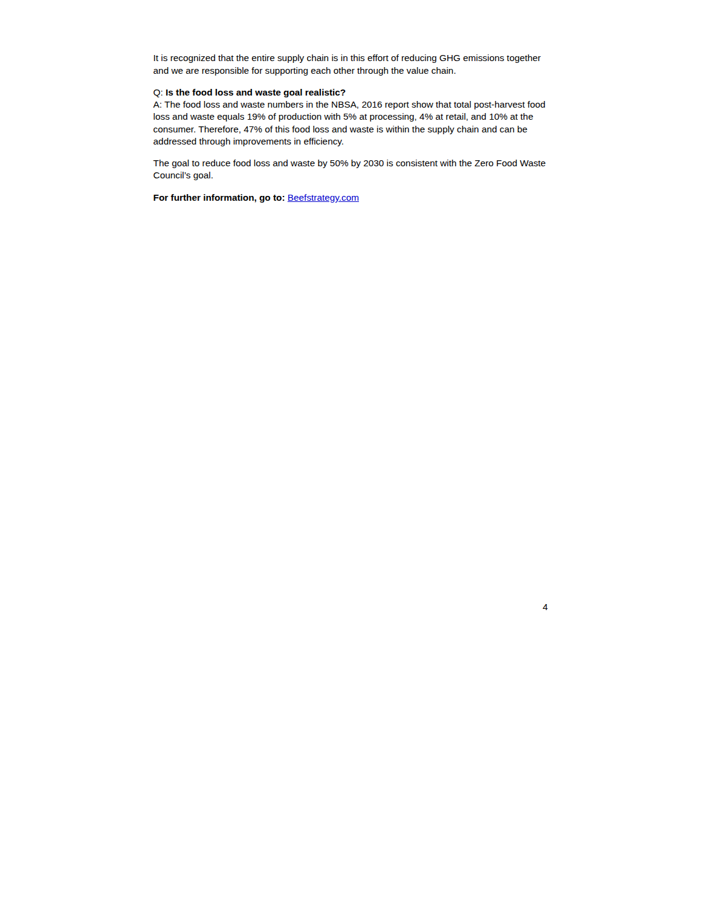It is recognized that the entire supply chain is in this effort of reducing GHG emissions together and we are responsible for supporting each other through the value chain.
Q: Is the food loss and waste goal realistic?
A: The food loss and waste numbers in the NBSA, 2016 report show that total post-harvest food loss and waste equals 19% of production with 5% at processing, 4% at retail, and 10% at the consumer. Therefore, 47% of this food loss and waste is within the supply chain and can be addressed through improvements in efficiency.
The goal to reduce food loss and waste by 50% by 2030 is consistent with the Zero Food Waste Council’s goal.
For further information, go to: Beefstrategy.com
4